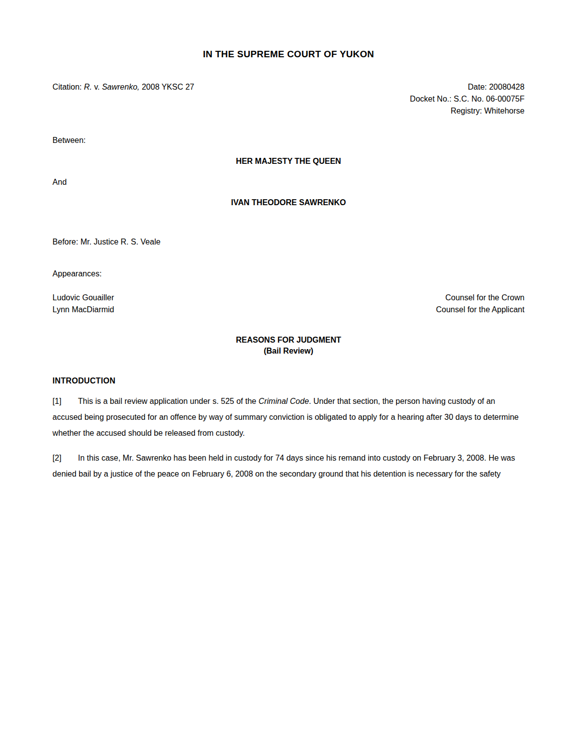IN THE SUPREME COURT OF YUKON
Citation: R. v. Sawrenko, 2008 YKSC 27
Date: 20080428
Docket No.: S.C. No. 06-00075F
Registry: Whitehorse
Between:
HER MAJESTY THE QUEEN
And
IVAN THEODORE SAWRENKO
Before: Mr. Justice R. S. Veale
Appearances:
Ludovic Gouailler Counsel for the Crown
Lynn MacDiarmid Counsel for the Applicant
REASONS FOR JUDGMENT
(Bail Review)
INTRODUCTION
[1] This is a bail review application under s. 525 of the Criminal Code. Under that section, the person having custody of an accused being prosecuted for an offence by way of summary conviction is obligated to apply for a hearing after 30 days to determine whether the accused should be released from custody.
[2] In this case, Mr. Sawrenko has been held in custody for 74 days since his remand into custody on February 3, 2008. He was denied bail by a justice of the peace on February 6, 2008 on the secondary ground that his detention is necessary for the safety